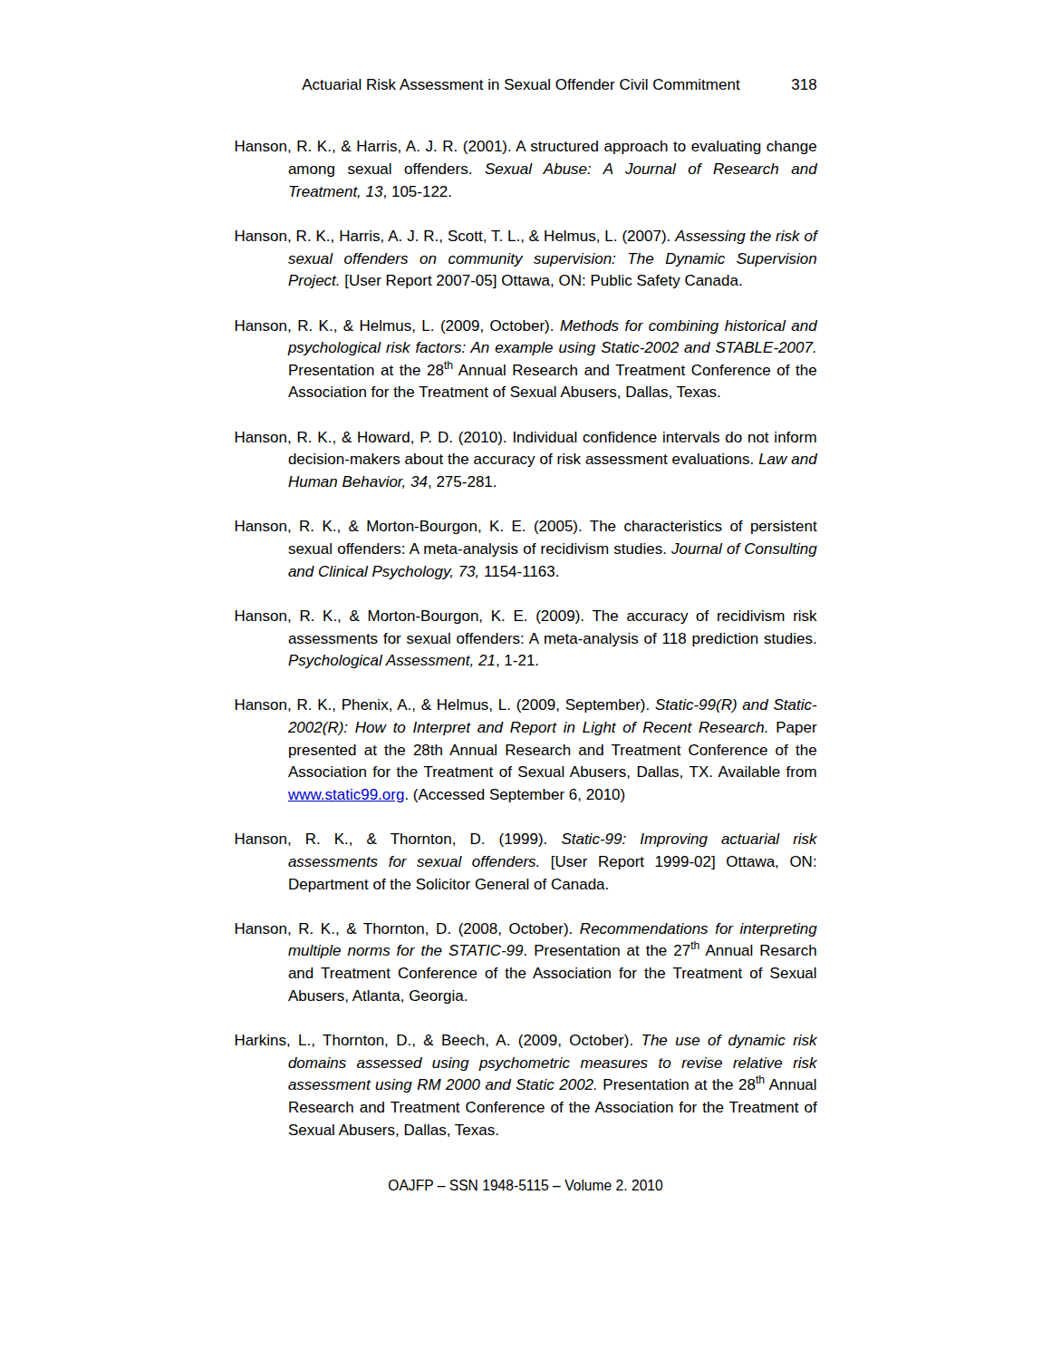Actuarial Risk Assessment in Sexual Offender Civil Commitment 318
Hanson, R. K., & Harris, A. J. R. (2001). A structured approach to evaluating change among sexual offenders. Sexual Abuse: A Journal of Research and Treatment, 13, 105-122.
Hanson, R. K., Harris, A. J. R., Scott, T. L., & Helmus, L. (2007). Assessing the risk of sexual offenders on community supervision: The Dynamic Supervision Project. [User Report 2007-05] Ottawa, ON: Public Safety Canada.
Hanson, R. K., & Helmus, L. (2009, October). Methods for combining historical and psychological risk factors: An example using Static-2002 and STABLE-2007. Presentation at the 28th Annual Research and Treatment Conference of the Association for the Treatment of Sexual Abusers, Dallas, Texas.
Hanson, R. K., & Howard, P. D. (2010). Individual confidence intervals do not inform decision-makers about the accuracy of risk assessment evaluations. Law and Human Behavior, 34, 275-281.
Hanson, R. K., & Morton-Bourgon, K. E. (2005). The characteristics of persistent sexual offenders: A meta-analysis of recidivism studies. Journal of Consulting and Clinical Psychology, 73, 1154-1163.
Hanson, R. K., & Morton-Bourgon, K. E. (2009). The accuracy of recidivism risk assessments for sexual offenders: A meta-analysis of 118 prediction studies. Psychological Assessment, 21, 1-21.
Hanson, R. K., Phenix, A., & Helmus, L. (2009, September). Static-99(R) and Static-2002(R): How to Interpret and Report in Light of Recent Research. Paper presented at the 28th Annual Research and Treatment Conference of the Association for the Treatment of Sexual Abusers, Dallas, TX. Available from www.static99.org. (Accessed September 6, 2010)
Hanson, R. K., & Thornton, D. (1999). Static-99: Improving actuarial risk assessments for sexual offenders. [User Report 1999-02] Ottawa, ON: Department of the Solicitor General of Canada.
Hanson, R. K., & Thornton, D. (2008, October). Recommendations for interpreting multiple norms for the STATIC-99. Presentation at the 27th Annual Resarch and Treatment Conference of the Association for the Treatment of Sexual Abusers, Atlanta, Georgia.
Harkins, L., Thornton, D., & Beech, A. (2009, October). The use of dynamic risk domains assessed using psychometric measures to revise relative risk assessment using RM 2000 and Static 2002. Presentation at the 28th Annual Research and Treatment Conference of the Association for the Treatment of Sexual Abusers, Dallas, Texas.
OAJFP – SSN 1948-5115 – Volume 2. 2010